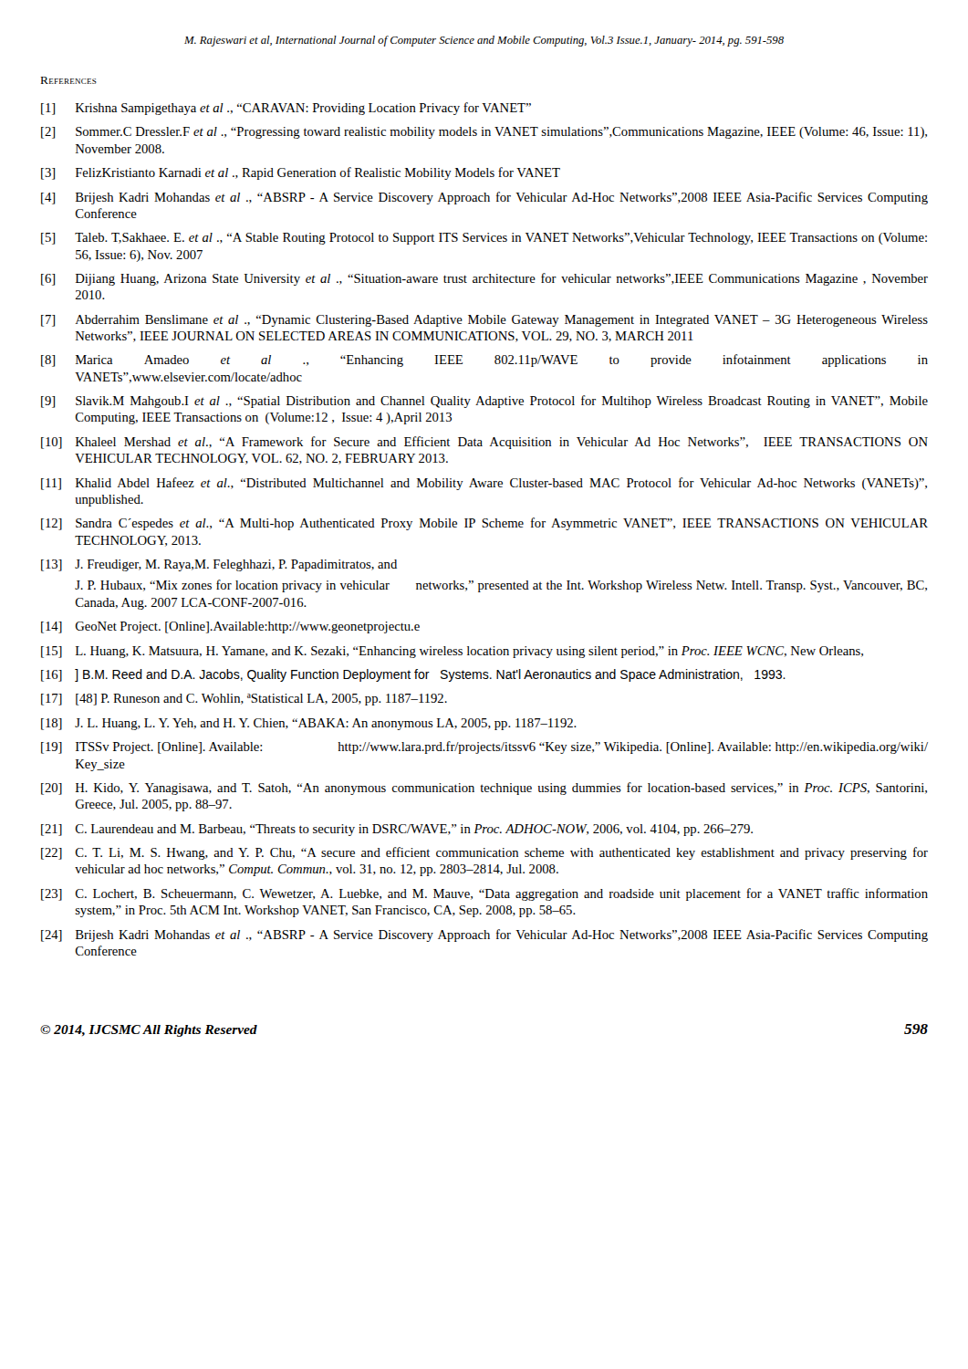M. Rajeswari et al, International Journal of Computer Science and Mobile Computing, Vol.3 Issue.1, January- 2014, pg. 591-598
References
[1] Krishna Sampigethaya et al ., “CARAVAN: Providing Location Privacy for VANET”
[2] Sommer.C Dressler.F et al ., “Progressing toward realistic mobility models in VANET simulations”,Communications Magazine, IEEE (Volume: 46, Issue: 11), November 2008.
[3] FelizKristianto Karnadi et al ., Rapid Generation of Realistic Mobility Models for VANET
[4] Brijesh Kadri Mohandas et al ., “ABSRP - A Service Discovery Approach for Vehicular Ad-Hoc Networks”,2008 IEEE Asia-Pacific Services Computing Conference
[5] Taleb. T,Sakhaee. E. et al ., “A Stable Routing Protocol to Support ITS Services in VANET Networks”,Vehicular Technology, IEEE Transactions on (Volume: 56, Issue: 6), Nov. 2007
[6] Dijiang Huang, Arizona State University et al ., “Situation-aware trust architecture for vehicular networks”,IEEE Communications Magazine , November 2010.
[7] Abderrahim Benslimane et al ., “Dynamic Clustering-Based Adaptive Mobile Gateway Management in Integrated VANET – 3G Heterogeneous Wireless Networks”, IEEE JOURNAL ON SELECTED AREAS IN COMMUNICATIONS, VOL. 29, NO. 3, MARCH 2011
[8] Marica Amadeo et al ., “Enhancing IEEE 802.11p/WAVE to provide infotainment applications in VANETs”,www.elsevier.com/locate/adhoc
[9] Slavik.M Mahgoub.I et al ., “Spatial Distribution and Channel Quality Adaptive Protocol for Multihop Wireless Broadcast Routing in VANET”, Mobile Computing, IEEE Transactions on (Volume:12 , Issue: 4 ),April 2013
[10] Khaleel Mershad et al., “A Framework for Secure and Efficient Data Acquisition in Vehicular Ad Hoc Networks”, IEEE TRANSACTIONS ON VEHICULAR TECHNOLOGY, VOL. 62, NO. 2, FEBRUARY 2013.
[11] Khalid Abdel Hafeez et al., “Distributed Multichannel and Mobility Aware Cluster-based MAC Protocol for Vehicular Ad-hoc Networks (VANETs)”, unpublished.
[12] Sandra C´espedes et al., “A Multi-hop Authenticated Proxy Mobile IP Scheme for Asymmetric VANET”, IEEE TRANSACTIONS ON VEHICULAR TECHNOLOGY, 2013.
[13] J. Freudiger, M. Raya,M. Feleghhazi, P. Papadimitratos, and J. P. Hubaux, “Mix zones for location privacy in vehicular networks,” presented at the Int. Workshop Wireless Netw. Intell. Transp. Syst., Vancouver, BC, Canada, Aug. 2007 LCA-CONF-2007-016.
[14] GeoNet Project. [Online].Available:http://www.geonetprojectu.e
[15] L. Huang, K. Matsuura, H. Yamane, and K. Sezaki, “Enhancing wireless location privacy using silent period,” in Proc. IEEE WCNC, New Orleans,
[16]] B.M. Reed and D.A. Jacobs, Quality Function Deployment for Systems. Nat'l Aeronautics and Space Administration, 1993.
[17][48] P. Runeson and C. Wohlin, ªStatistical LA, 2005, pp. 1187–1192.
[18] J. L. Huang, L. Y. Yeh, and H. Y. Chien, “ABAKA: An anonymous LA, 2005, pp. 1187–1192.
[19] ITSSv Project. [Online]. Available: http://www.lara.prd.fr/projects/itssv6 “Key size,” Wikipedia. [Online]. Available: http://en.wikipedia.org/wiki/ Key_size
[20] H. Kido, Y. Yanagisawa, and T. Satoh, “An anonymous communication technique using dummies for location-based services,” in Proc. ICPS, Santorini, Greece, Jul. 2005, pp. 88–97.
[21] C. Laurendeau and M. Barbeau, “Threats to security in DSRC/WAVE,” in Proc. ADHOC-NOW, 2006, vol. 4104, pp. 266–279.
[22] C. T. Li, M. S. Hwang, and Y. P. Chu, “A secure and efficient communication scheme with authenticated key establishment and privacy preserving for vehicular ad hoc networks,” Comput. Commun., vol. 31, no. 12, pp. 2803–2814, Jul. 2008.
[23] C. Lochert, B. Scheuermann, C. Wewetzer, A. Luebke, and M. Mauve, “Data aggregation and roadside unit placement for a VANET traffic information system,” in Proc. 5th ACM Int. Workshop VANET, San Francisco, CA, Sep. 2008, pp. 58–65.
[24] Brijesh Kadri Mohandas et al ., “ABSRP - A Service Discovery Approach for Vehicular Ad-Hoc Networks”,2008 IEEE Asia-Pacific Services Computing Conference
© 2014, IJCSMC All Rights Reserved 598